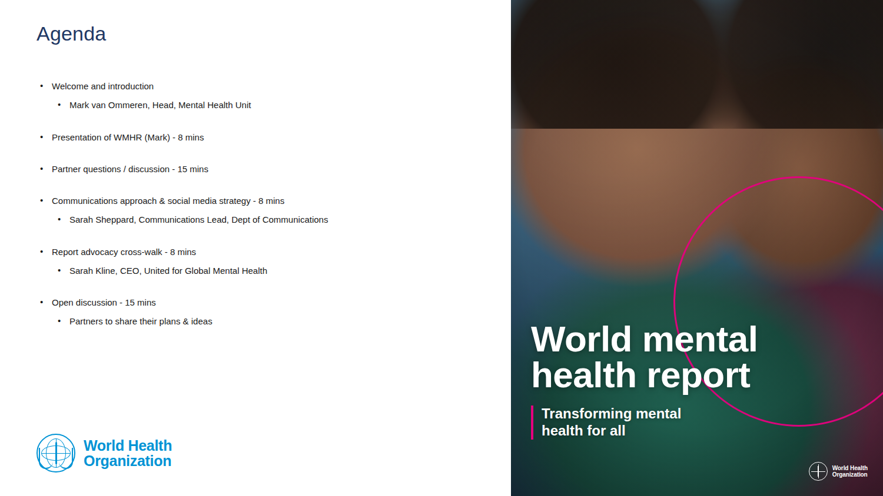Agenda
Welcome and introduction
Mark van Ommeren, Head, Mental Health Unit
Presentation of WMHR (Mark) - 8 mins
Partner questions / discussion - 15 mins
Communications approach & social media strategy - 8 mins
Sarah Sheppard, Communications Lead, Dept of Communications
Report advocacy cross-walk - 8 mins
Sarah Kline, CEO, United for Global Mental Health
Open discussion - 15 mins
Partners to share their plans & ideas
World Health
Organization
World mental
health report
Transforming mental
health for all
World Health
Organization